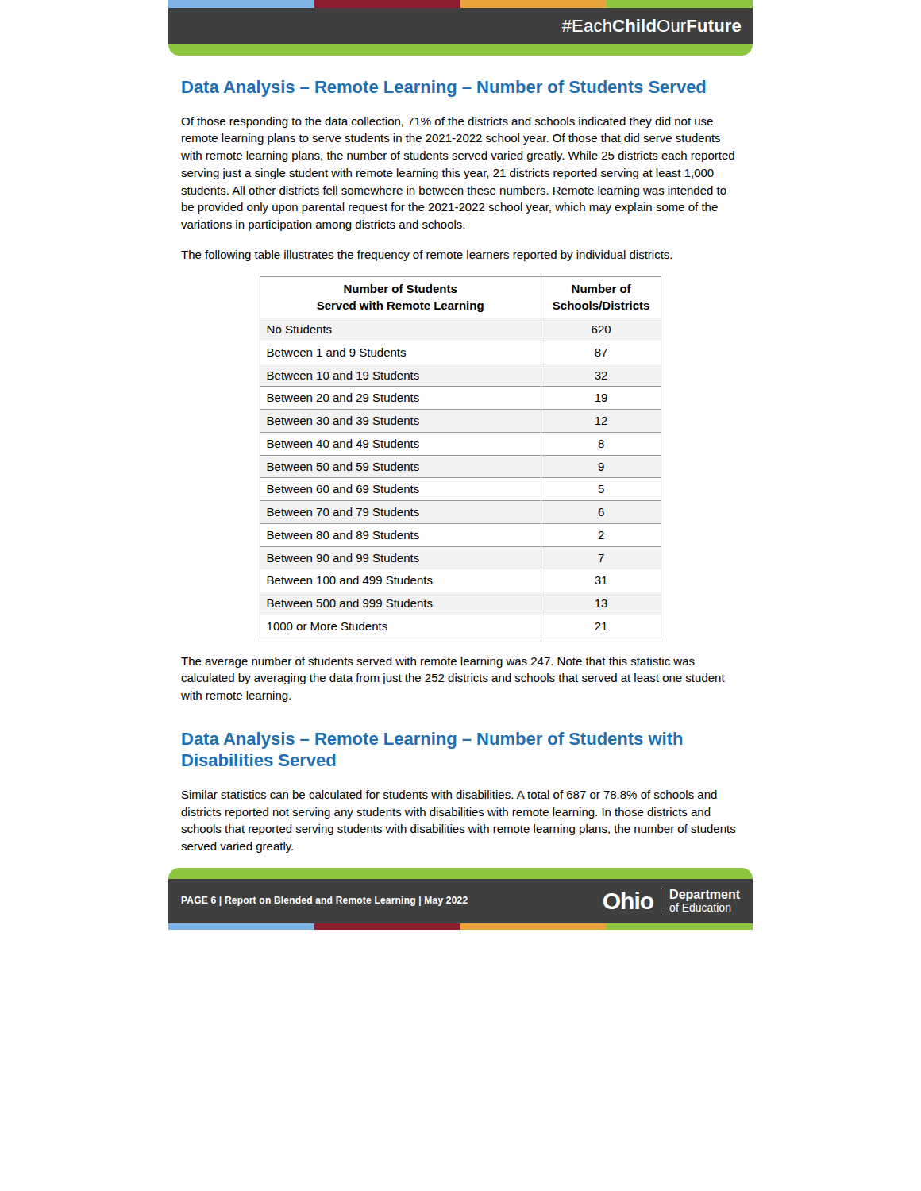#EachChild OurFuture
Data Analysis – Remote Learning – Number of Students Served
Of those responding to the data collection, 71% of the districts and schools indicated they did not use remote learning plans to serve students in the 2021-2022 school year. Of those that did serve students with remote learning plans, the number of students served varied greatly. While 25 districts each reported serving just a single student with remote learning this year, 21 districts reported serving at least 1,000 students. All other districts fell somewhere in between these numbers. Remote learning was intended to be provided only upon parental request for the 2021-2022 school year, which may explain some of the variations in participation among districts and schools.
The following table illustrates the frequency of remote learners reported by individual districts.
| Number of Students Served with Remote Learning | Number of Schools/Districts |
| --- | --- |
| No Students | 620 |
| Between 1 and 9 Students | 87 |
| Between 10 and 19 Students | 32 |
| Between 20 and 29 Students | 19 |
| Between 30 and 39 Students | 12 |
| Between 40 and 49 Students | 8 |
| Between 50 and 59 Students | 9 |
| Between 60 and 69 Students | 5 |
| Between 70 and 79 Students | 6 |
| Between 80 and 89 Students | 2 |
| Between 90 and 99 Students | 7 |
| Between 100 and 499 Students | 31 |
| Between 500 and 999 Students | 13 |
| 1000 or More Students | 21 |
The average number of students served with remote learning was 247. Note that this statistic was calculated by averaging the data from just the 252 districts and schools that served at least one student with remote learning.
Data Analysis – Remote Learning – Number of Students with Disabilities Served
Similar statistics can be calculated for students with disabilities. A total of 687 or 78.8% of schools and districts reported not serving any students with disabilities with remote learning. In those districts and schools that reported serving students with disabilities with remote learning plans, the number of students served varied greatly.
PAGE 6 | Report on Blended and Remote Learning | May 2022
Ohio
Department of Education